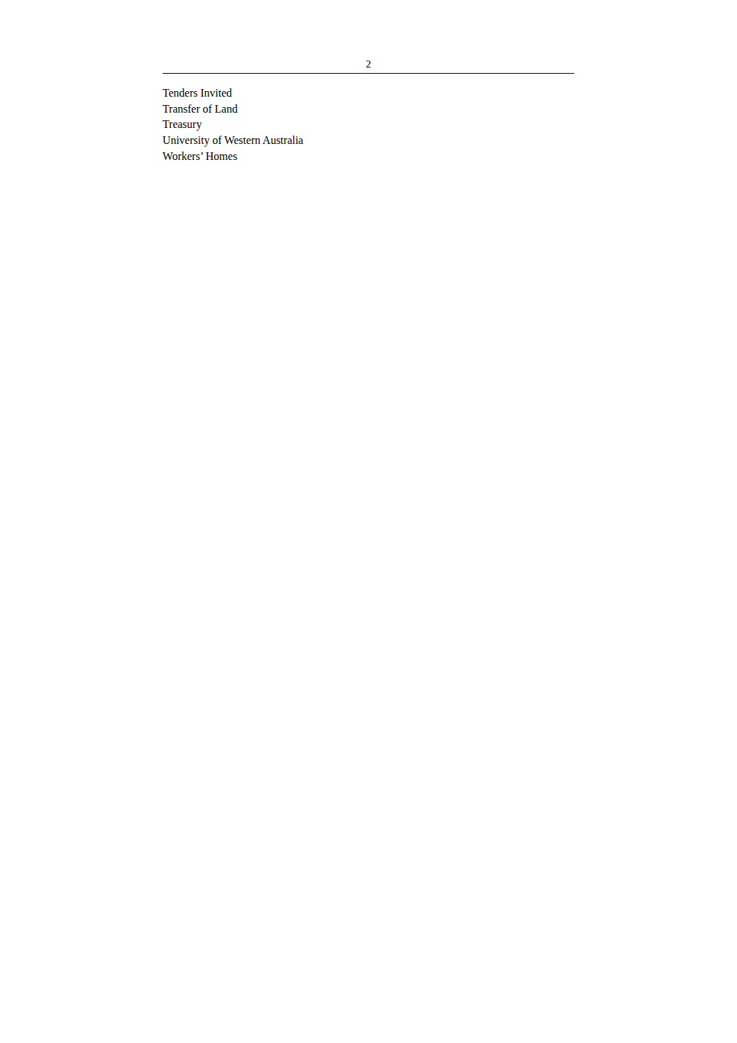2
Tenders Invited
Transfer of Land
Treasury
University of Western Australia
Workers’ Homes